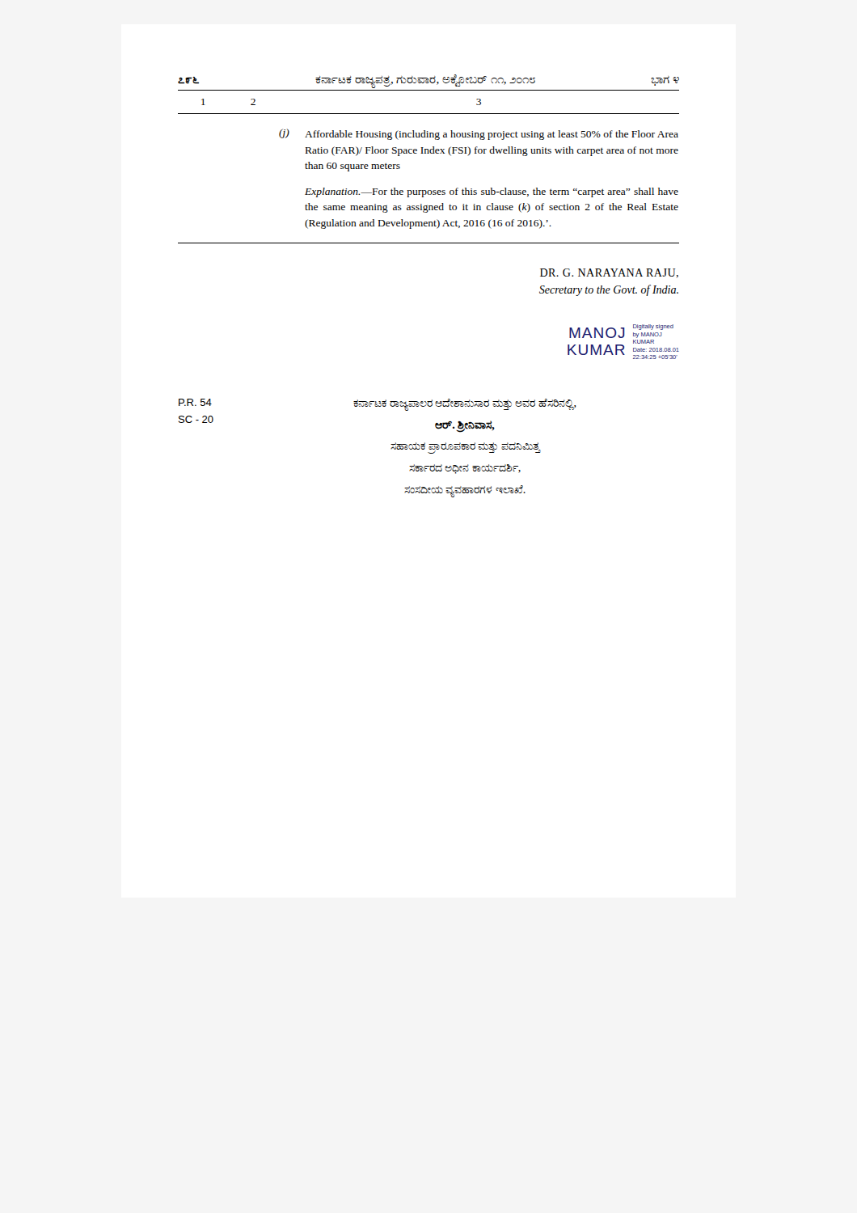೭೯೬
ಕರ್ನಾಟಕ ರಾಜ್ಯಪತ್ರ, ಗುರುವಾರ, ಅಕ್ಟೋಬರ್ ೧೧, ೨೦೧೮
ಭಾಗ ೪
| 1 | 2 | 3 |
| | | ( j ) Affordable Housing (including a housing project using at least 50% of the Floor Area Ratio (FAR)/ Floor Space Index (FSI) for dwelling units with carpet area of not more than 60 square meters Explanation. —For the purposes of this sub-clause, the term “carpet area” shall have the same meaning as assigned to it in clause ( k ) of section 2 of the Real Estate (Regulation and Development) Act, 2016 (16 of 2016).’. |
DR. G. NARAYANA RAJU,
Secretary to the Govt. of India.
MANOJ
KUMAR
Digitally signed
by MANOJ
KUMAR
Date: 2018.08.01
22:34:25 +05'30'
P.R. 54
SC - 20
ಕರ್ನಾಟಕ ರಾಜ್ಯಪಾಲರ ಆದೇಶಾನುಸಾರ ಮತ್ತು ಅವರ ಹೆಸರಿನಲ್ಲಿ,
ಆರ್. ಶ್ರೀನಿವಾಸ,
ಸಹಾಯಕ ಪ್ರಾರೂಪಕಾರ ಮತ್ತು ಪದನಿಮಿತ್ತ
ಸರ್ಕಾರದ ಅಧೀನ ಕಾರ್ಯದರ್ಶಿ,
ಸಂಸದೀಯ ವ್ಯವಹಾರಗಳ ಇಲಾಖೆ.